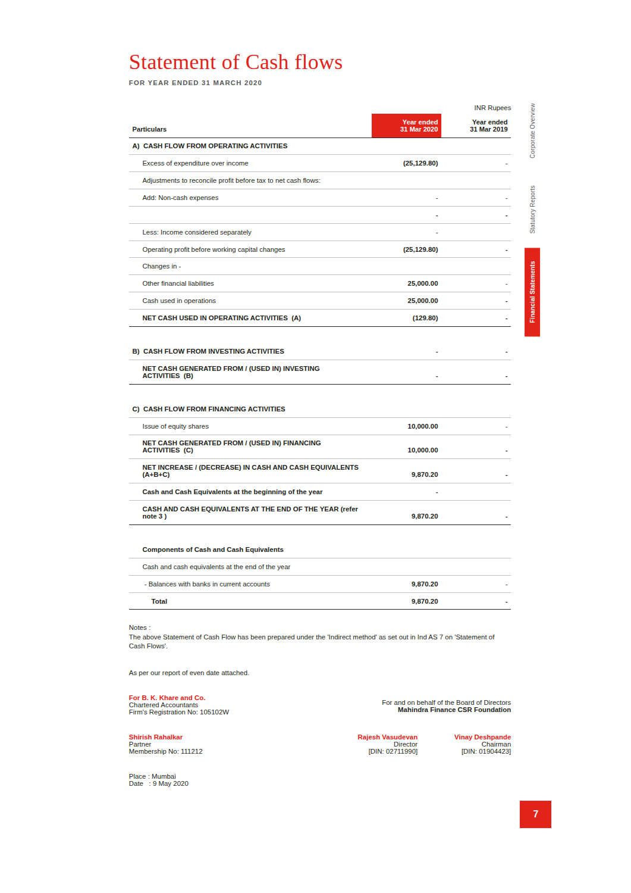Corporate Overview
Statutory Reports
Financial Statements
Statement of Cash flows
FOR YEAR ENDED 31 MARCH 2020
INR Rupees
| Particulars | Year ended 31 Mar 2020 | Year ended 31 Mar 2019 |
| --- | --- | --- |
| A) CASH FLOW FROM OPERATING ACTIVITIES | | |
| Excess of expenditure over income | (25,129.80) | - |
| Adjustments to reconcile profit before tax to net cash flows: | | |
| Add: Non-cash expenses | - | - |
| | - | - |
| Less: Income considered separately | - | |
| Operating profit before working capital changes | (25,129.80) | - |
| Changes in - | | |
| Other financial liabilities | 25,000.00 | - |
| Cash used in operations | 25,000.00 | - |
| NET CASH USED IN OPERATING ACTIVITIES (A) | (129.80) | - |
| B) CASH FLOW FROM INVESTING ACTIVITIES | - | - |
| NET CASH GENERATED FROM / (USED IN) INVESTING ACTIVITIES (B) | - | - |
| C) CASH FLOW FROM FINANCING ACTIVITIES | | |
| Issue of equity shares | 10,000.00 | - |
| NET CASH GENERATED FROM / (USED IN) FINANCING ACTIVITIES (C) | 10,000.00 | - |
| NET INCREASE / (DECREASE) IN CASH AND CASH EQUIVALENTS (A+B+C) | 9,870.20 | - |
| Cash and Cash Equivalents at the beginning of the year | - | |
| CASH AND CASH EQUIVALENTS AT THE END OF THE YEAR (refer note 3 ) | 9,870.20 | - |
| Components of Cash and Cash Equivalents | | |
| Cash and cash equivalents at the end of the year | | |
| - Balances with banks in current accounts | 9,870.20 | - |
| Total | 9,870.20 | - |
Notes :
The above Statement of Cash Flow has been prepared under the 'Indirect method' as set out in Ind AS 7 on 'Statement of Cash Flows'.
As per our report of even date attached.
| For B. K. Khare and Co. Chartered Accountants Firm's Registration No: 105102W | For and on behalf of the Board of Directors Mahindra Finance CSR Foundation |
| Shirish Rahalkar Partner Membership No: 111212 | / Rajesh Vasudevan Director [DIN: 02711990] / Vinay Deshpande Chairman [DIN: 01904423] / |
| Place : Mumbai Date : 9 May 2020 | |
7